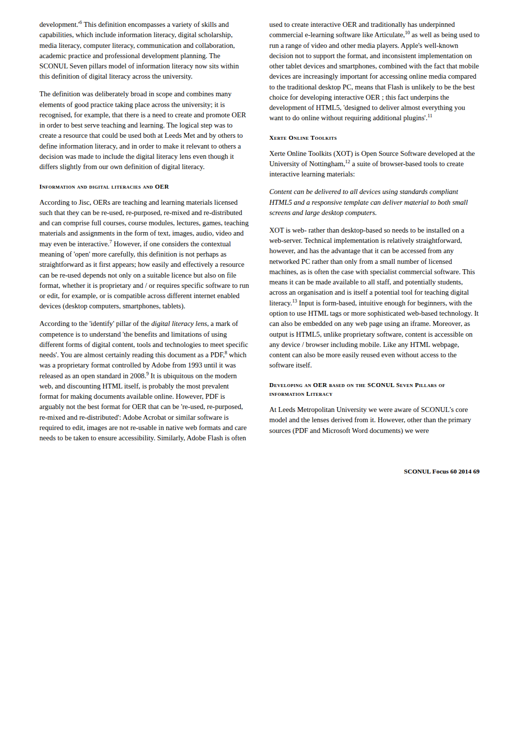development.'6 This definition encompasses a variety of skills and capabilities, which include information literacy, digital scholarship, media literacy, computer literacy, communication and collaboration, academic practice and professional development planning. The SCONUL Seven pillars model of information literacy now sits within this definition of digital literacy across the university.
The definition was deliberately broad in scope and combines many elements of good practice taking place across the university; it is recognised, for example, that there is a need to create and promote OER in order to best serve teaching and learning. The logical step was to create a resource that could be used both at Leeds Met and by others to define information literacy, and in order to make it relevant to others a decision was made to include the digital literacy lens even though it differs slightly from our own definition of digital literacy.
Information and digital literacies and OER
According to Jisc, OERs are teaching and learning materials licensed such that they can be re-used, re-purposed, re-mixed and re-distributed and can comprise full courses, course modules, lectures, games, teaching materials and assignments in the form of text, images, audio, video and may even be interactive.7 However, if one considers the contextual meaning of 'open' more carefully, this definition is not perhaps as straightforward as it first appears; how easily and effectively a resource can be re-used depends not only on a suitable licence but also on file format, whether it is proprietary and / or requires specific software to run or edit, for example, or is compatible across different internet enabled devices (desktop computers, smartphones, tablets).
According to the 'identify' pillar of the digital literacy lens, a mark of competence is to understand 'the benefits and limitations of using different forms of digital content, tools and technologies to meet specific needs'. You are almost certainly reading this document as a PDF,8 which was a proprietary format controlled by Adobe from 1993 until it was released as an open standard in 2008.9 It is ubiquitous on the modern web, and discounting HTML itself, is probably the most prevalent format for making documents available online. However, PDF is arguably not the best format for OER that can be 're-used, re-purposed, re-mixed and re-distributed': Adobe Acrobat or similar software is required to edit, images are not re-usable in native web formats and care needs to be taken to ensure accessibility. Similarly, Adobe Flash is often used to create interactive OER and traditionally has underpinned commercial e-learning software like Articulate,10 as well as being used to run a range of video and other media players. Apple's well-known decision not to support the format, and inconsistent implementation on other tablet devices and smartphones, combined with the fact that mobile devices are increasingly important for accessing online media compared to the traditional desktop PC, means that Flash is unlikely to be the best choice for developing interactive OER ; this fact underpins the development of HTML5, 'designed to deliver almost everything you want to do online without requiring additional plugins'.11
Xerte Online Toolkits
Xerte Online Toolkits (XOT) is Open Source Software developed at the University of Nottingham,12 a suite of browser-based tools to create interactive learning materials:
Content can be delivered to all devices using standards compliant HTML5 and a responsive template can deliver material to both small screens and large desktop computers.
XOT is web- rather than desktop-based so needs to be installed on a web-server. Technical implementation is relatively straightforward, however, and has the advantage that it can be accessed from any networked PC rather than only from a small number of licensed machines, as is often the case with specialist commercial software. This means it can be made available to all staff, and potentially students, across an organisation and is itself a potential tool for teaching digital literacy.13 Input is form-based, intuitive enough for beginners, with the option to use HTML tags or more sophisticated web-based technology. It can also be embedded on any web page using an iframe. Moreover, as output is HTML5, unlike proprietary software, content is accessible on any device / browser including mobile. Like any HTML webpage, content can also be more easily reused even without access to the software itself.
Developing an OER based on the SCONUL Seven Pillars of information Literacy
At Leeds Metropolitan University we were aware of SCONUL's core model and the lenses derived from it. However, other than the primary sources (PDF and Microsoft Word documents) we were
SCONUL Focus 60 2014 69